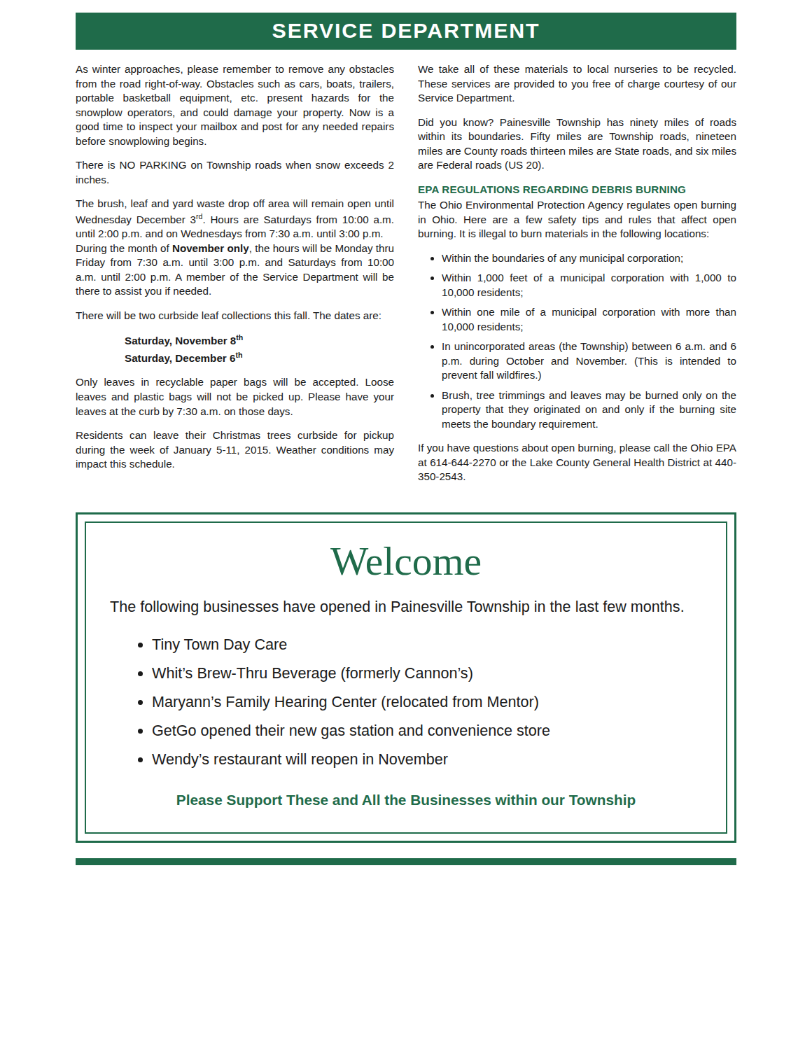SERVICE DEPARTMENT
As winter approaches, please remember to remove any obstacles from the road right-of-way. Obstacles such as cars, boats, trailers, portable basketball equipment, etc. present hazards for the snowplow operators, and could damage your property. Now is a good time to inspect your mailbox and post for any needed repairs before snowplowing begins.
There is NO PARKING on Township roads when snow exceeds 2 inches.
The brush, leaf and yard waste drop off area will remain open until Wednesday December 3rd. Hours are Saturdays from 10:00 a.m. until 2:00 p.m. and on Wednesdays from 7:30 a.m. until 3:00 p.m.
During the month of November only, the hours will be Monday thru Friday from 7:30 a.m. until 3:00 p.m. and Saturdays from 10:00 a.m. until 2:00 p.m. A member of the Service Department will be there to assist you if needed.
There will be two curbside leaf collections this fall. The dates are:
Saturday, November 8th
Saturday, December 6th
Only leaves in recyclable paper bags will be accepted. Loose leaves and plastic bags will not be picked up. Please have your leaves at the curb by 7:30 a.m. on those days.
Residents can leave their Christmas trees curbside for pickup during the week of January 5-11, 2015. Weather conditions may impact this schedule.
We take all of these materials to local nurseries to be recycled. These services are provided to you free of charge courtesy of our Service Department.
Did you know? Painesville Township has ninety miles of roads within its boundaries. Fifty miles are Township roads, nineteen miles are County roads thirteen miles are State roads, and six miles are Federal roads (US 20).
EPA REGULATIONS REGARDING DEBRIS BURNING
The Ohio Environmental Protection Agency regulates open burning in Ohio. Here are a few safety tips and rules that affect open burning. It is illegal to burn materials in the following locations:
Within the boundaries of any municipal corporation;
Within 1,000 feet of a municipal corporation with 1,000 to 10,000 residents;
Within one mile of a municipal corporation with more than 10,000 residents;
In unincorporated areas (the Township) between 6 a.m. and 6 p.m. during October and November. (This is intended to prevent fall wildfires.)
Brush, tree trimmings and leaves may be burned only on the property that they originated on and only if the burning site meets the boundary requirement.
If you have questions about open burning, please call the Ohio EPA at 614-644-2270 or the Lake County General Health District at 440-350-2543.
Welcome
The following businesses have opened in Painesville Township in the last few months.
Tiny Town Day Care
Whit’s Brew-Thru Beverage (formerly Cannon’s)
Maryann’s Family Hearing Center (relocated from Mentor)
GetGo opened their new gas station and convenience store
Wendy’s restaurant will reopen in November
Please Support These and All the Businesses within our Township